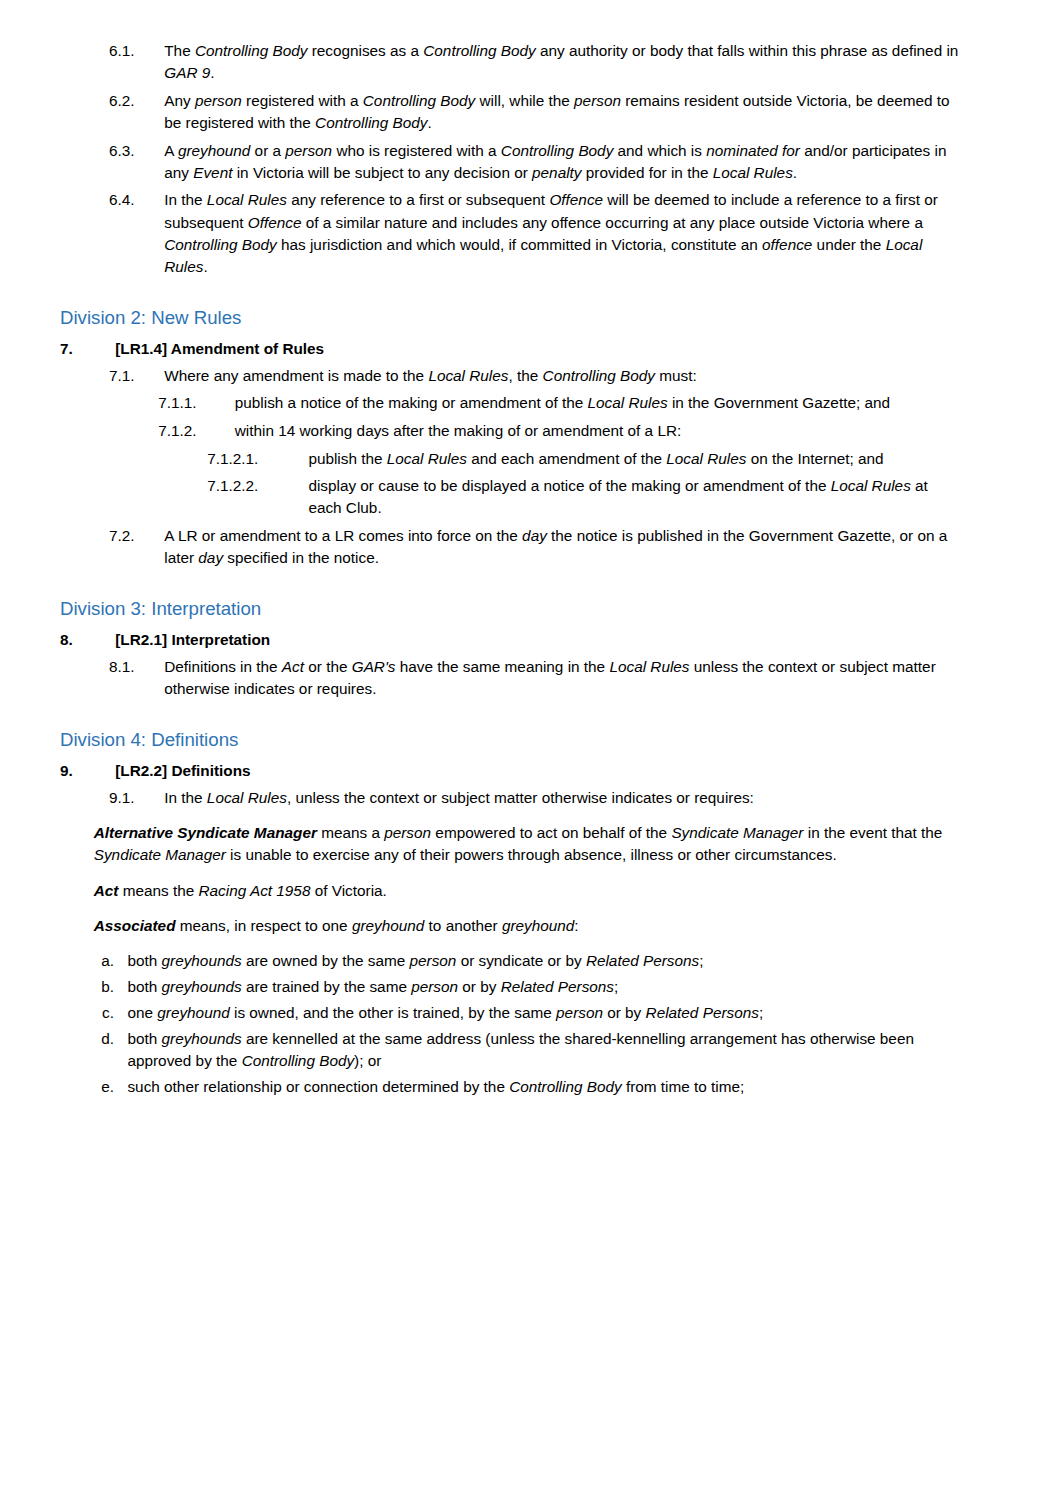6.1. The Controlling Body recognises as a Controlling Body any authority or body that falls within this phrase as defined in GAR 9.
6.2. Any person registered with a Controlling Body will, while the person remains resident outside Victoria, be deemed to be registered with the Controlling Body.
6.3. A greyhound or a person who is registered with a Controlling Body and which is nominated for and/or participates in any Event in Victoria will be subject to any decision or penalty provided for in the Local Rules.
6.4. In the Local Rules any reference to a first or subsequent Offence will be deemed to include a reference to a first or subsequent Offence of a similar nature and includes any offence occurring at any place outside Victoria where a Controlling Body has jurisdiction and which would, if committed in Victoria, constitute an offence under the Local Rules.
Division 2: New Rules
7. [LR1.4] Amendment of Rules
7.1. Where any amendment is made to the Local Rules, the Controlling Body must:
7.1.1. publish a notice of the making or amendment of the Local Rules in the Government Gazette; and
7.1.2. within 14 working days after the making of or amendment of a LR:
7.1.2.1. publish the Local Rules and each amendment of the Local Rules on the Internet; and
7.1.2.2. display or cause to be displayed a notice of the making or amendment of the Local Rules at each Club.
7.2. A LR or amendment to a LR comes into force on the day the notice is published in the Government Gazette, or on a later day specified in the notice.
Division 3: Interpretation
8. [LR2.1] Interpretation
8.1. Definitions in the Act or the GAR's have the same meaning in the Local Rules unless the context or subject matter otherwise indicates or requires.
Division 4: Definitions
9. [LR2.2] Definitions
9.1. In the Local Rules, unless the context or subject matter otherwise indicates or requires:
Alternative Syndicate Manager means a person empowered to act on behalf of the Syndicate Manager in the event that the Syndicate Manager is unable to exercise any of their powers through absence, illness or other circumstances.
Act means the Racing Act 1958 of Victoria.
Associated means, in respect to one greyhound to another greyhound:
both greyhounds are owned by the same person or syndicate or by Related Persons;
both greyhounds are trained by the same person or by Related Persons;
one greyhound is owned, and the other is trained, by the same person or by Related Persons;
both greyhounds are kennelled at the same address (unless the shared-kennelling arrangement has otherwise been approved by the Controlling Body); or
such other relationship or connection determined by the Controlling Body from time to time;